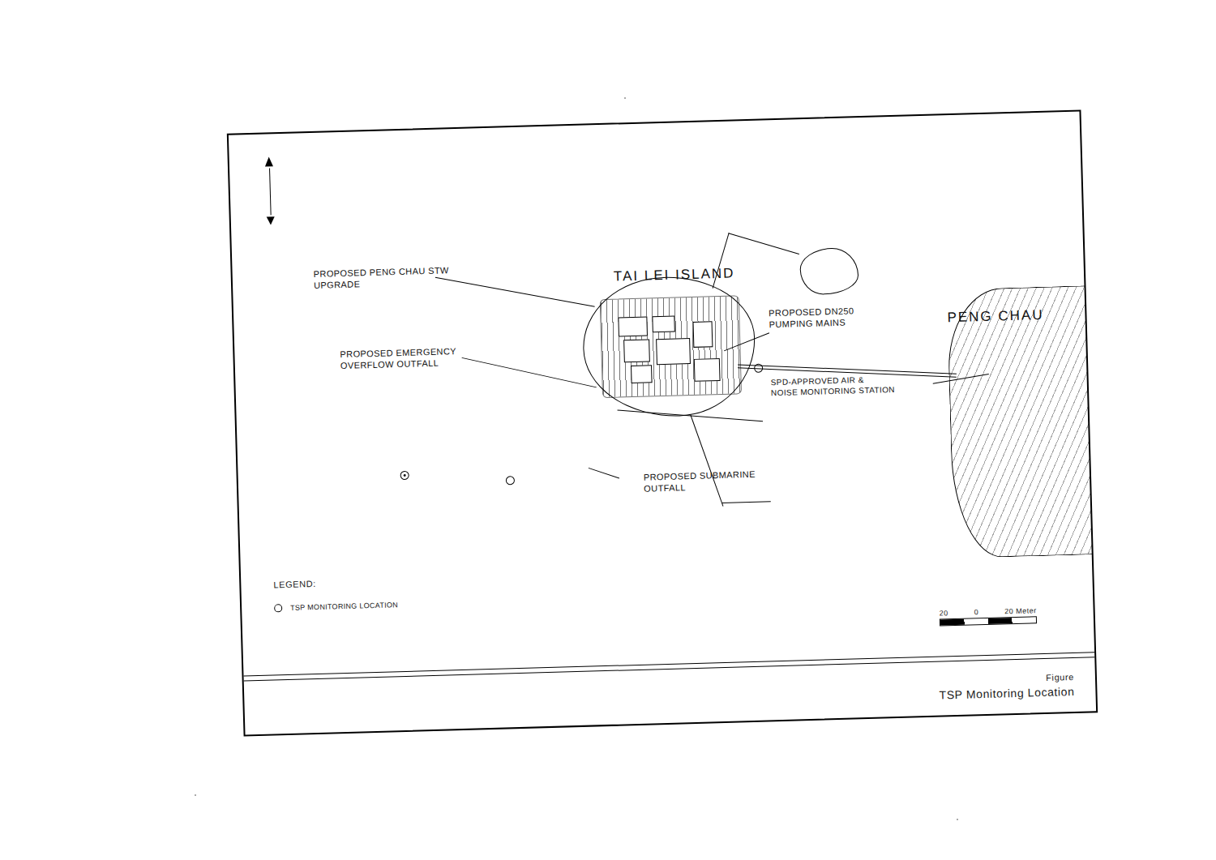TAI LEI ISLAND
PENG CHAU
PROPOSED PENG CHAU STW
UPGRADE
PROPOSED EMERGENCY
OVERFLOW OUTFALL
PROPOSED DN250
PUMPING MAINS
SPD-APPROVED AIR &
NOISE MONITORING STATION
PROPOSED SUBMARINE
OUTFALL
LEGEND:
TSP MONITORING LOCATION
20020 Meter
Figure
TSP Monitoring Location